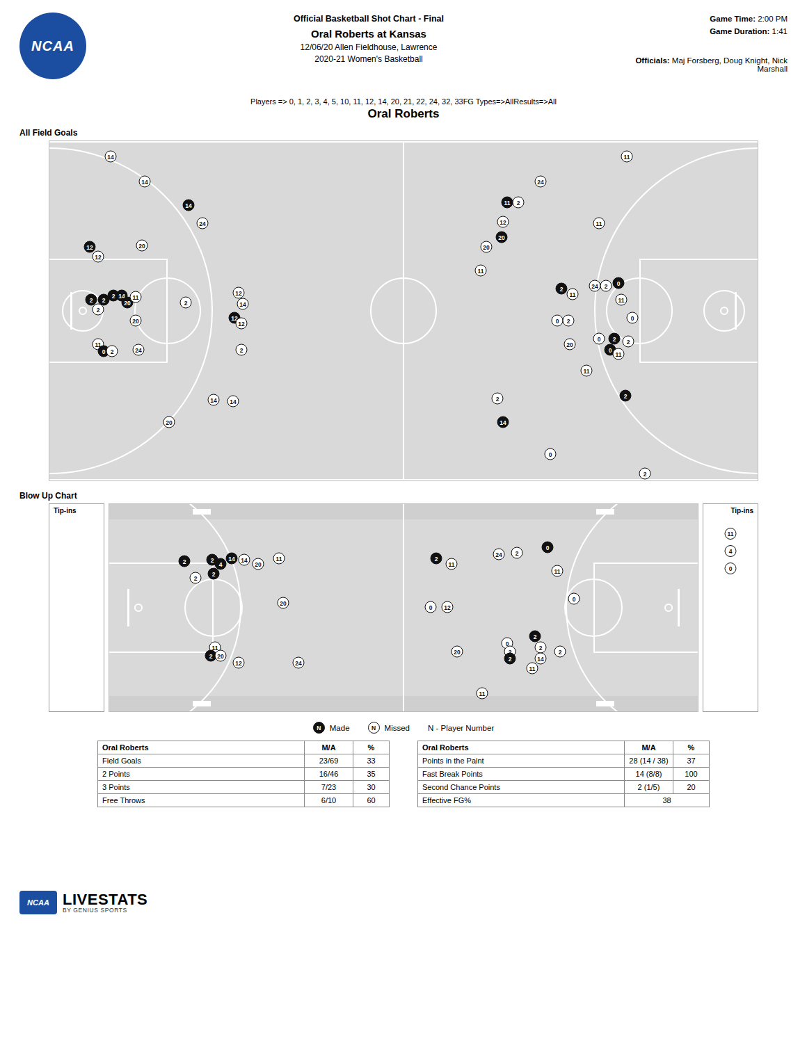NCAA
Official Basketball Shot Chart - Final
Oral Roberts at Kansas
12/06/20 Allen Fieldhouse, Lawrence
2020-21 Women's Basketball
Game Time: 2:00 PM
Game Duration: 1:41
Officials: Maj Forsberg, Doug Knight, Nick Marshall
Players => 0, 1, 2, 3, 4, 5, 10, 11, 12, 14, 20, 21, 22, 24, 32, 33FG Types=>AllResults=>All
Oral Roberts
All Field Goals
14
14
14
24
20
12
12
2
2
2
14
20
11
2
2
20
12
14
12
12
2
11
0
2
24
14
14
20
11
24
11
2
12
20
11
20
11
2
11
24
2
0
11
0
2
0
0
2
2
20
0
11
11
2
2
14
0
2
Blow Up Chart
Tip-ins
14
14
4
2
2
20
11
2
2
20
11
2
20
12
24
2
11
24
2
0
11
0
0
12
2
0
2
2
2
2
14
11
20
11
Tip-ins
11
4
0
NMade
NMissed
N - Player Number
| Oral Roberts | M/A | % |
| --- | --- | --- |
| Field Goals | 23/69 | 33 |
| 2 Points | 16/46 | 35 |
| 3 Points | 7/23 | 30 |
| Free Throws | 6/10 | 60 |
| Oral Roberts | M/A | % |
| --- | --- | --- |
| Points in the Paint | 28 (14 / 38) | 37 |
| Fast Break Points | 14 (8/8) | 100 |
| Second Chance Points | 2 (1/5) | 20 |
| Effective FG% | 38 |
NCAA
LIVESTATS
BY GENIUS SPORTS